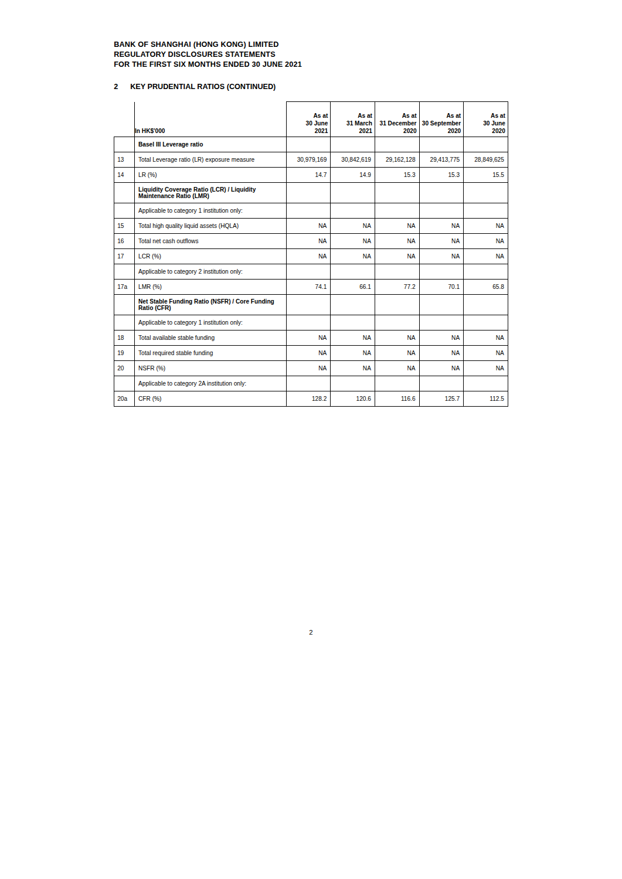BANK OF SHANGHAI (HONG KONG) LIMITED
REGULATORY DISCLOSURES STATEMENTS
FOR THE FIRST SIX MONTHS ENDED 30 JUNE 2021
2 KEY PRUDENTIAL RATIOS (CONTINUED)
| | In HK$'000 | As at 30 June 2021 | As at 31 March 2021 | As at 31 December 2020 | As at 30 September 2020 | As at 30 June 2020 |
| --- | --- | --- | --- | --- | --- | --- |
| | Basel III Leverage ratio | | | | | |
| 13 | Total Leverage ratio (LR) exposure measure | 30,979,169 | 30,842,619 | 29,162,128 | 29,413,775 | 28,849,625 |
| 14 | LR (%) | 14.7 | 14.9 | 15.3 | 15.3 | 15.5 |
| | Liquidity Coverage Ratio (LCR) / Liquidity Maintenance Ratio (LMR) | | | | | |
| | Applicable to category 1 institution only: | | | | | |
| 15 | Total high quality liquid assets (HQLA) | NA | NA | NA | NA | NA |
| 16 | Total net cash outflows | NA | NA | NA | NA | NA |
| 17 | LCR (%) | NA | NA | NA | NA | NA |
| | Applicable to category 2 institution only: | | | | | |
| 17a | LMR (%) | 74.1 | 66.1 | 77.2 | 70.1 | 65.8 |
| | Net Stable Funding Ratio (NSFR) / Core Funding Ratio (CFR) | | | | | |
| | Applicable to category 1 institution only: | | | | | |
| 18 | Total available stable funding | NA | NA | NA | NA | NA |
| 19 | Total required stable funding | NA | NA | NA | NA | NA |
| 20 | NSFR (%) | NA | NA | NA | NA | NA |
| | Applicable to category 2A institution only: | | | | | |
| 20a | CFR (%) | 128.2 | 120.6 | 116.6 | 125.7 | 112.5 |
2